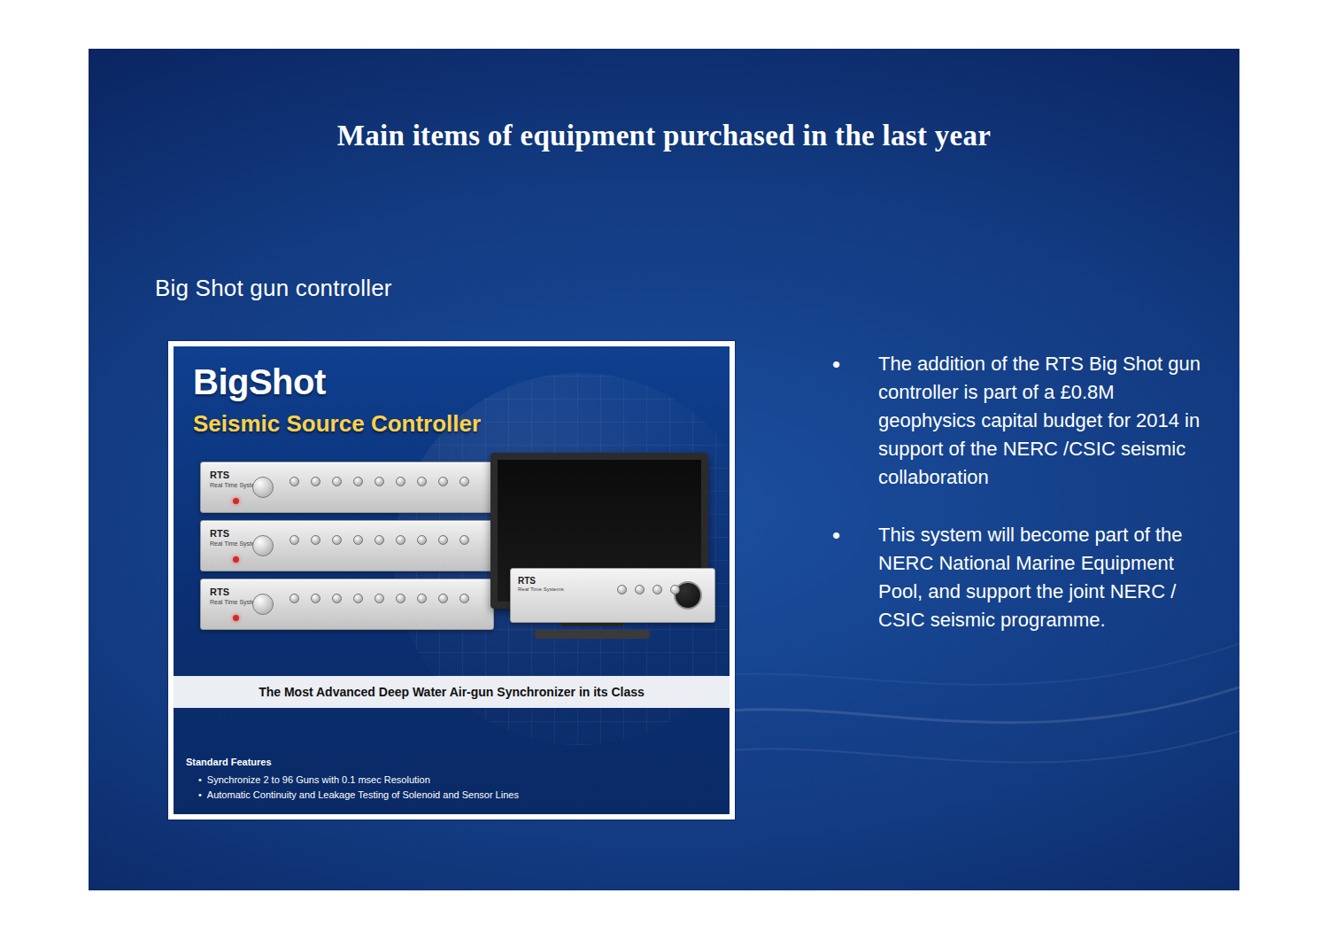Main items of equipment purchased in the last year
Big Shot gun controller
BigShot
Seismic Source Controller
RTS Real Time Systems
RTS Real Time Systems
RTS Real Time Systems
RTS Real Time Systems
The Most Advanced Deep Water Air-gun Synchronizer in its Class
Standard Features
Synchronize 2 to 96 Guns with 0.1 msec Resolution
Automatic Continuity and Leakage Testing of Solenoid and Sensor Lines
The addition of the RTS Big Shot gun controller is part of a £0.8M geophysics capital budget for 2014 in support of the NERC /CSIC seismic collaboration
This system will become part of the NERC National Marine Equipment Pool, and support the joint NERC / CSIC seismic programme.